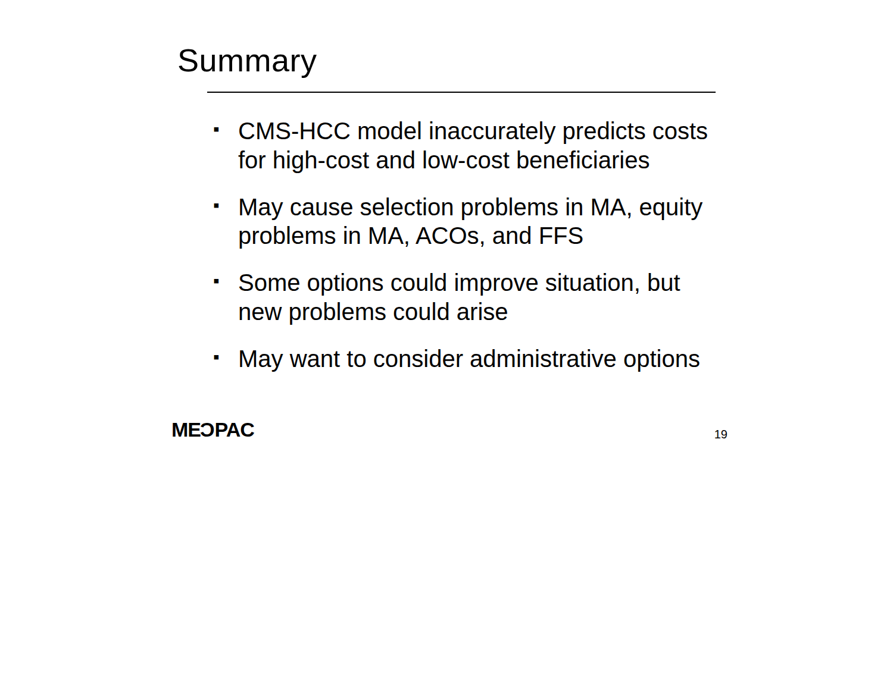Summary
CMS-HCC model inaccurately predicts costs for high-cost and low-cost beneficiaries
May cause selection problems in MA, equity problems in MA, ACOs, and FFS
Some options could improve situation, but new problems could arise
May want to consider administrative options
MECPAC 19